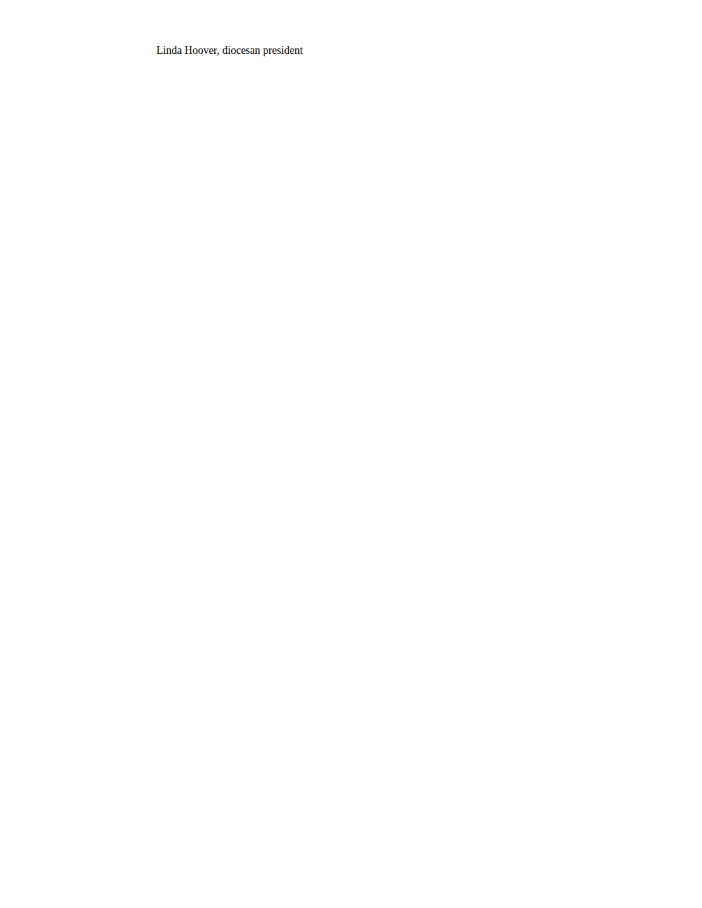Linda Hoover, diocesan president